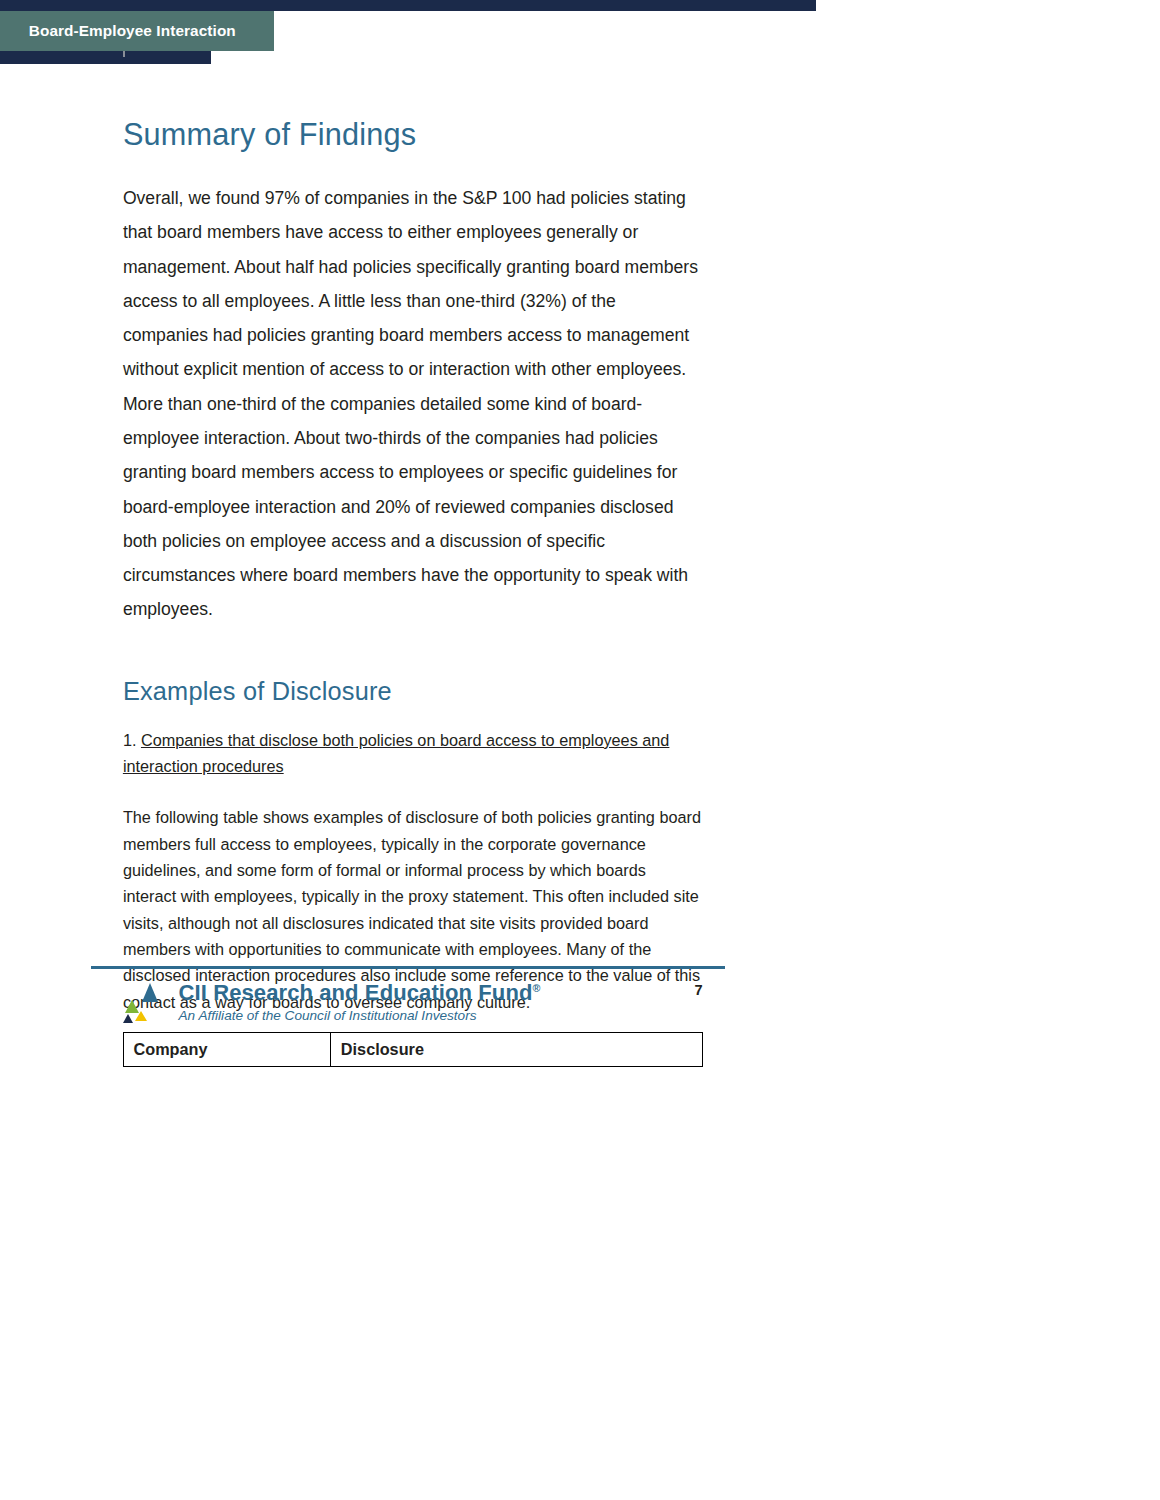Board-Employee Interaction
Summary of Findings
Overall, we found 97% of companies in the S&P 100 had policies stating that board members have access to either employees generally or management. About half had policies specifically granting board members access to all employees. A little less than one-third (32%) of the companies had policies granting board members access to management without explicit mention of access to or interaction with other employees. More than one-third of the companies detailed some kind of board-employee interaction. About two-thirds of the companies had policies granting board members access to employees or specific guidelines for board-employee interaction and 20% of reviewed companies disclosed both policies on employee access and a discussion of specific circumstances where board members have the opportunity to speak with employees.
Examples of Disclosure
1. Companies that disclose both policies on board access to employees and interaction procedures
The following table shows examples of disclosure of both policies granting board members full access to employees, typically in the corporate governance guidelines, and some form of formal or informal process by which boards interact with employees, typically in the proxy statement. This often included site visits, although not all disclosures indicated that site visits provided board members with opportunities to communicate with employees. Many of the disclosed interaction procedures also include some reference to the value of this contact as a way for boards to oversee company culture.
| Company | Disclosure |
| --- | --- |
CII Research and Education Fund®
An Affiliate of the Council of Institutional Investors
7